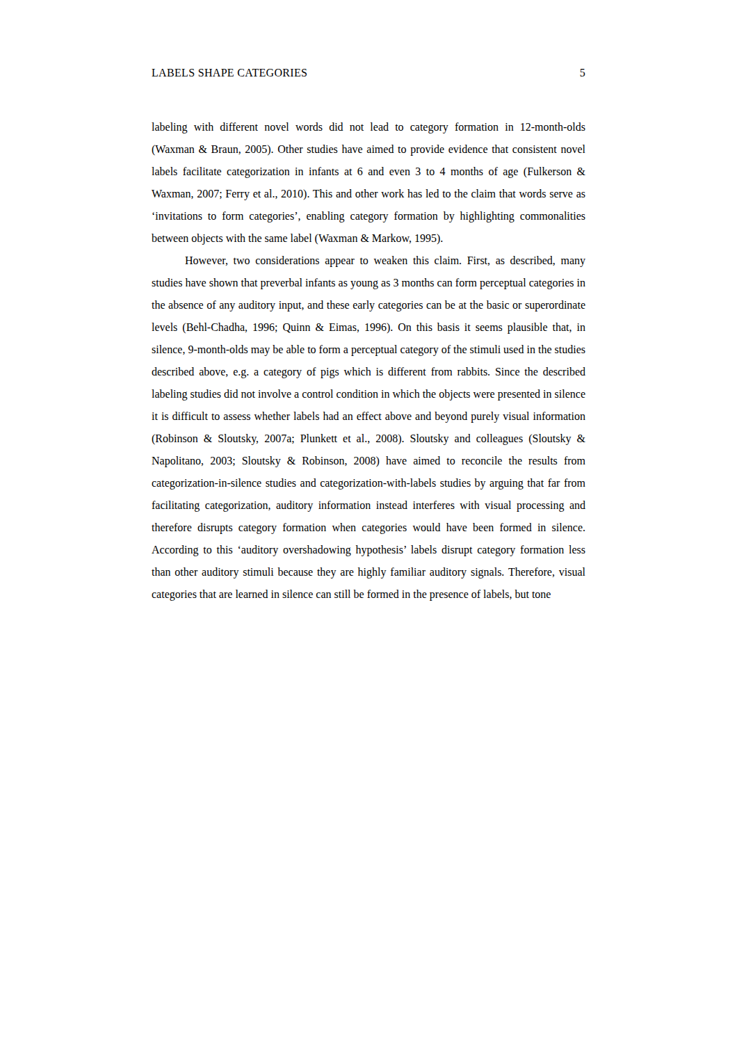Labels Shape Categories 5
labeling with different novel words did not lead to category formation in 12-month-olds (Waxman & Braun, 2005). Other studies have aimed to provide evidence that consistent novel labels facilitate categorization in infants at 6 and even 3 to 4 months of age (Fulkerson & Waxman, 2007; Ferry et al., 2010). This and other work has led to the claim that words serve as ‘invitations to form categories’, enabling category formation by highlighting commonalities between objects with the same label (Waxman & Markow, 1995).
However, two considerations appear to weaken this claim. First, as described, many studies have shown that preverbal infants as young as 3 months can form perceptual categories in the absence of any auditory input, and these early categories can be at the basic or superordinate levels (Behl-Chadha, 1996; Quinn & Eimas, 1996). On this basis it seems plausible that, in silence, 9-month-olds may be able to form a perceptual category of the stimuli used in the studies described above, e.g. a category of pigs which is different from rabbits. Since the described labeling studies did not involve a control condition in which the objects were presented in silence it is difficult to assess whether labels had an effect above and beyond purely visual information (Robinson & Sloutsky, 2007a; Plunkett et al., 2008). Sloutsky and colleagues (Sloutsky & Napolitano, 2003; Sloutsky & Robinson, 2008) have aimed to reconcile the results from categorization-in-silence studies and categorization-with-labels studies by arguing that far from facilitating categorization, auditory information instead interferes with visual processing and therefore disrupts category formation when categories would have been formed in silence. According to this ‘auditory overshadowing hypothesis’ labels disrupt category formation less than other auditory stimuli because they are highly familiar auditory signals. Therefore, visual categories that are learned in silence can still be formed in the presence of labels, but tone